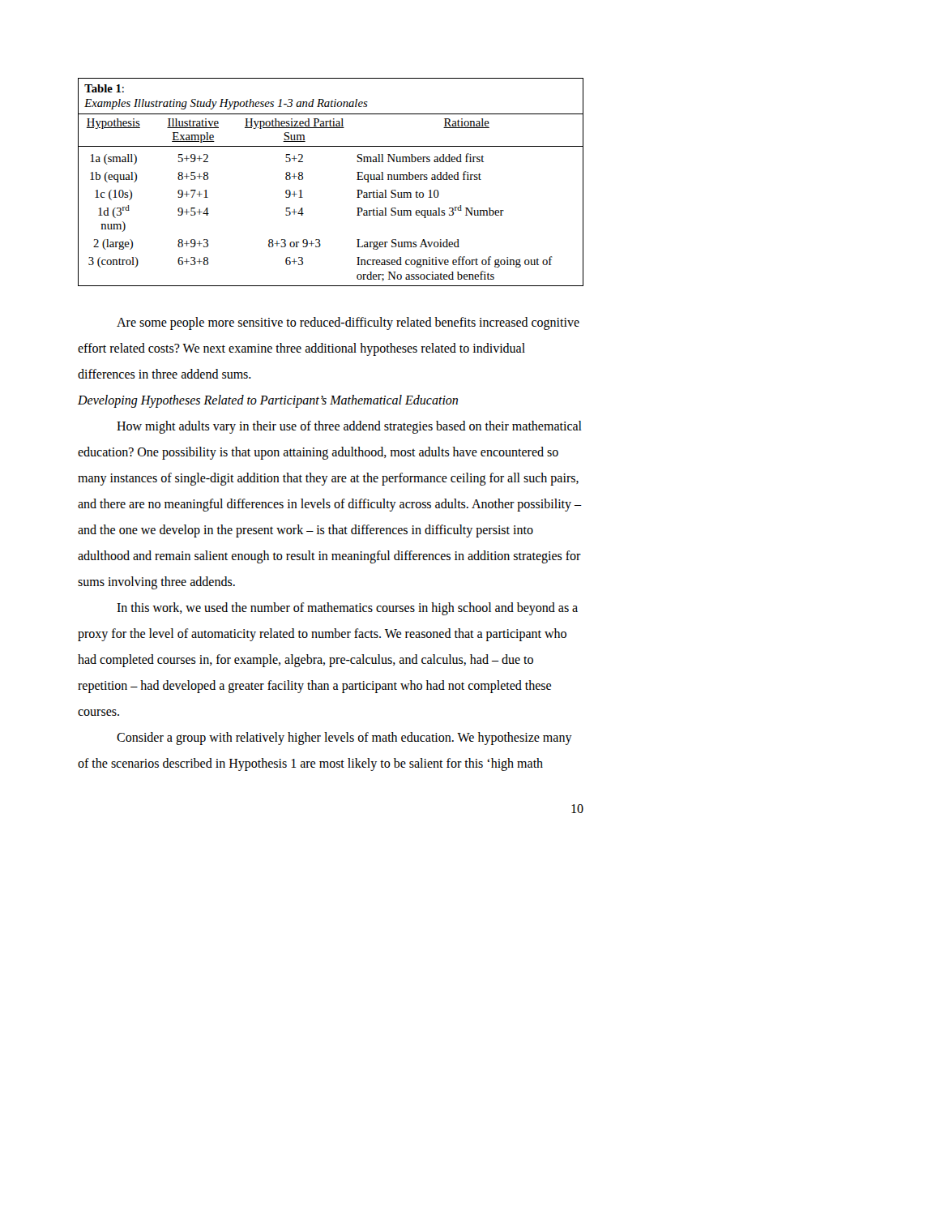Table 1 : Examples Illustrating Study Hypotheses 1-3 and Rationales
| Hypothesis | Illustrative Example | Hypothesized Partial Sum | Rationale |
| --- | --- | --- | --- |
| 1a (small) | 5+9+2 | 5+2 | Small Numbers added first |
| 1b (equal) | 8+5+8 | 8+8 | Equal numbers added first |
| 1c (10s) | 9+7+1 | 9+1 | Partial Sum to 10 |
| 1d (3 rd num) | 9+5+4 | 5+4 | Partial Sum equals 3 rd Number |
| 2 (large) | 8+9+3 | 8+3 or 9+3 | Larger Sums Avoided |
| 3 (control) | 6+3+8 | 6+3 | Increased cognitive effort of going out of order; No associated benefits |
Are some people more sensitive to reduced-difficulty related benefits increased cognitive effort related costs? We next examine three additional hypotheses related to individual differences in three addend sums.
Developing Hypotheses Related to Participant’s Mathematical Education
How might adults vary in their use of three addend strategies based on their mathematical education? One possibility is that upon attaining adulthood, most adults have encountered so many instances of single-digit addition that they are at the performance ceiling for all such pairs, and there are no meaningful differences in levels of difficulty across adults. Another possibility – and the one we develop in the present work – is that differences in difficulty persist into adulthood and remain salient enough to result in meaningful differences in addition strategies for sums involving three addends.
In this work, we used the number of mathematics courses in high school and beyond as a proxy for the level of automaticity related to number facts. We reasoned that a participant who had completed courses in, for example, algebra, pre-calculus, and calculus, had – due to repetition – had developed a greater facility than a participant who had not completed these courses.
Consider a group with relatively higher levels of math education. We hypothesize many of the scenarios described in Hypothesis 1 are most likely to be salient for this ‘high math
10